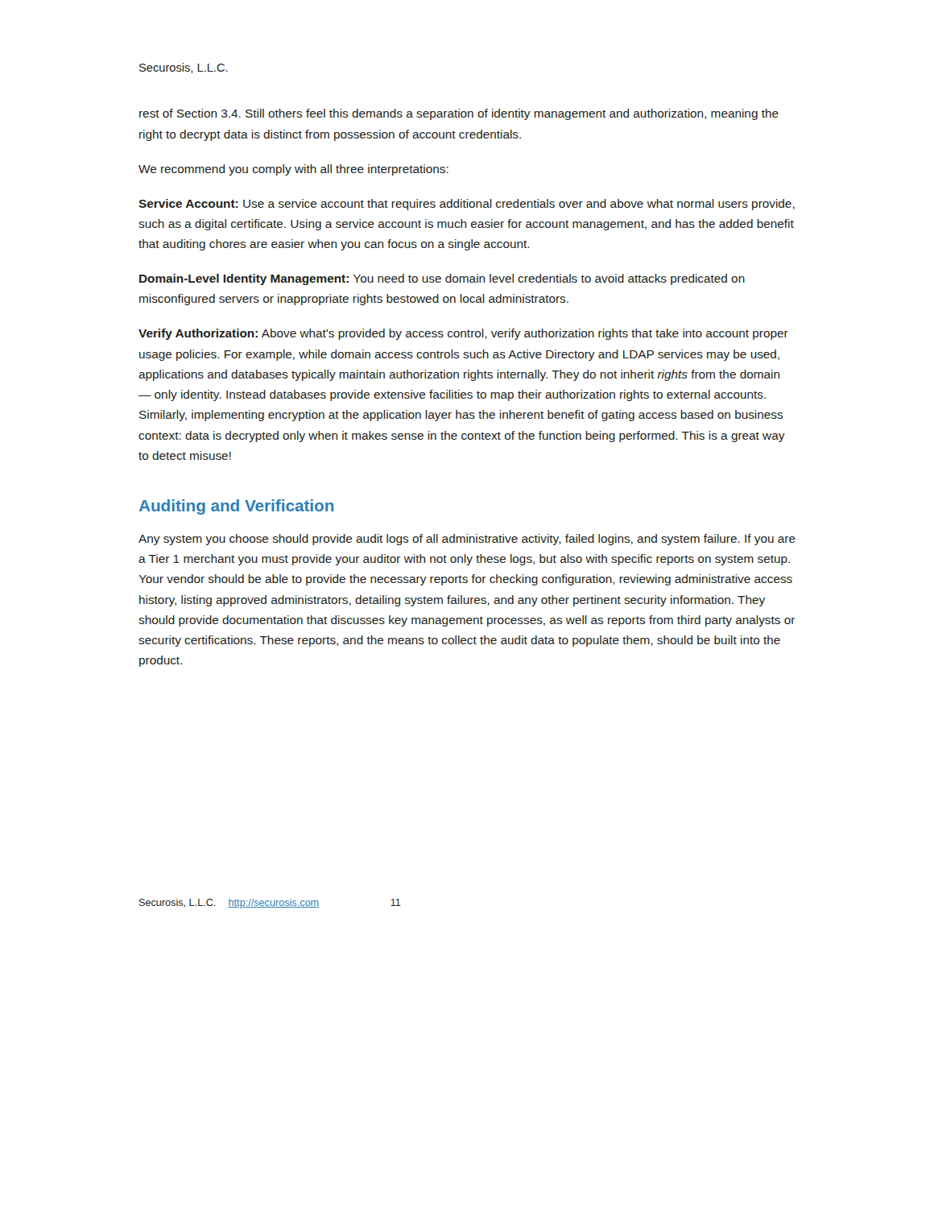Securosis, L.L.C.
rest of Section 3.4. Still others feel this demands a separation of identity management and authorization, meaning the right to decrypt data is distinct from possession of account credentials.
We recommend you comply with all three interpretations:
Service Account: Use a service account that requires additional credentials over and above what normal users provide, such as a digital certificate. Using a service account is much easier for account management, and has the added benefit that auditing chores are easier when you can focus on a single account.
Domain-Level Identity Management: You need to use domain level credentials to avoid attacks predicated on misconfigured servers or inappropriate rights bestowed on local administrators.
Verify Authorization: Above what's provided by access control, verify authorization rights that take into account proper usage policies. For example, while domain access controls such as Active Directory and LDAP services may be used, applications and databases typically maintain authorization rights internally. They do not inherit rights from the domain — only identity. Instead databases provide extensive facilities to map their authorization rights to external accounts. Similarly, implementing encryption at the application layer has the inherent benefit of gating access based on business context: data is decrypted only when it makes sense in the context of the function being performed. This is a great way to detect misuse!
Auditing and Verification
Any system you choose should provide audit logs of all administrative activity, failed logins, and system failure. If you are a Tier 1 merchant you must provide your auditor with not only these logs, but also with specific reports on system setup. Your vendor should be able to provide the necessary reports for checking configuration, reviewing administrative access history, listing approved administrators, detailing system failures, and any other pertinent security information. They should provide documentation that discusses key management processes, as well as reports from third party analysts or security certifications. These reports, and the means to collect the audit data to populate them, should be built into the product.
Securosis, L.L.C. http://securosis.com 11